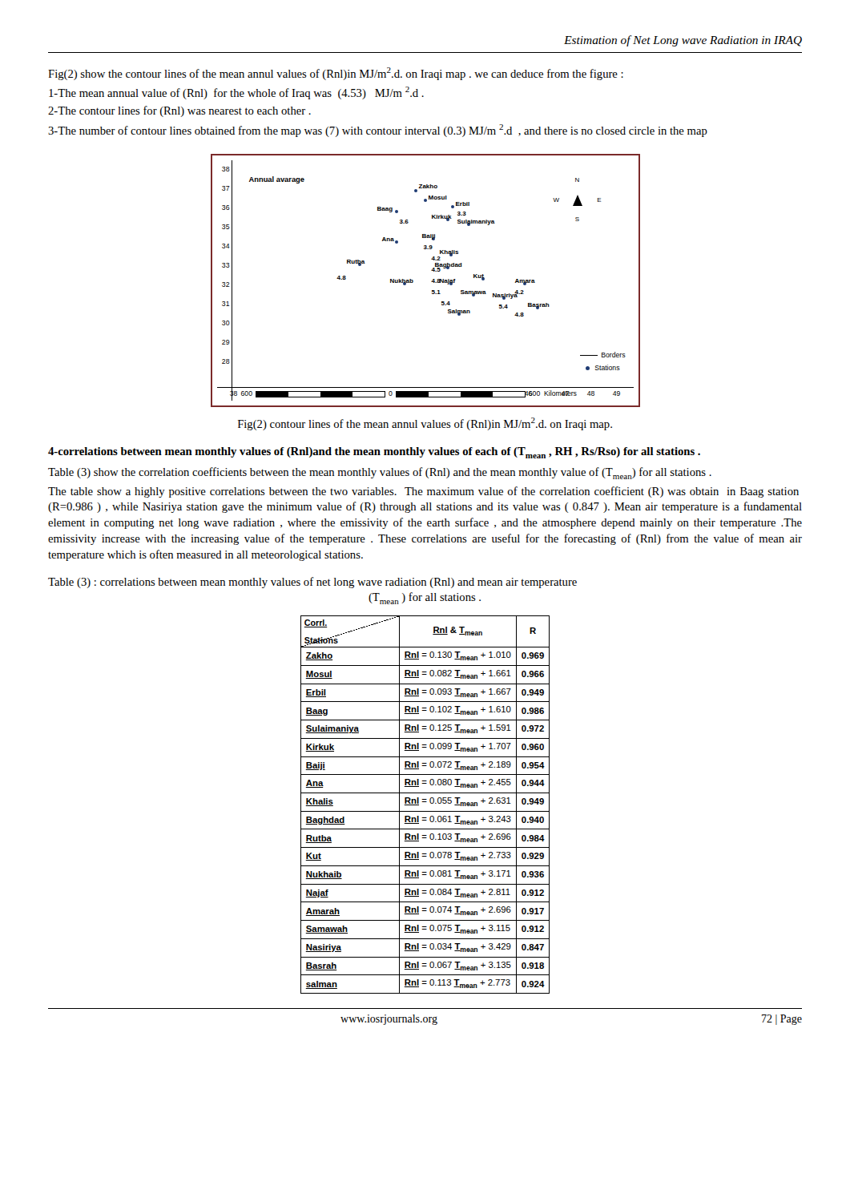Estimation of Net Long wave Radiation in IRAQ
Fig(2) show the contour lines of the mean annul values of (Rnl)in MJ/m2.d. on Iraqi map . we can deduce from the figure :
1-The mean annual value of (Rnl) for the whole of Iraq was (4.53) MJ/m 2.d .
2-The contour lines for (Rnl) was nearest to each other .
3-The number of contour lines obtained from the map was (7) with contour interval (0.3) MJ/m 2.d , and there is no closed circle in the map
38
37
36
35
34
33
32
31
30
29
28
38
39
40
41
42
43
44
45
46
47
48
49
Annual avarage
Zakho
Mosul
Erbil
Baag
Kirkuk
Sulaimaniya
Baiji
Ana
Khalis
Baghdad
Rutba
Kut
Nukhab
Najaf
Amara
Samawa
Nasiriya
Basrah
Salman
3.6
3.3
3.9
4.2
4.5
4.8
4.8
5.1
5.4
4.2
5.4
4.8
N
S
W
E
Borders
Stations
600 0 600 Kilometers
Fig(2) contour lines of the mean annul values of (Rnl)in MJ/m2.d. on Iraqi map.
4-correlations between mean monthly values of (Rnl)and the mean monthly values of each of (Tmean , RH , Rs/Rso) for all stations .
Table (3) show the correlation coefficients between the mean monthly values of (Rnl) and the mean monthly value of (Tmean) for all stations .
The table show a highly positive correlations between the two variables. The maximum value of the correlation coefficient (R) was obtain in Baag station (R=0.986 ) , while Nasiriya station gave the minimum value of (R) through all stations and its value was ( 0.847 ). Mean air temperature is a fundamental element in computing net long wave radiation , where the emissivity of the earth surface , and the atmosphere depend mainly on their temperature .The emissivity increase with the increasing value of the temperature . These correlations are useful for the forecasting of (Rnl) from the value of mean air temperature which is often measured in all meteorological stations.
Table (3) : correlations between mean monthly values of net long wave radiation (Rnl) and mean air temperature (Tmean ) for all stations .
| Corrl. Stations | Rnl & T mean | R |
| --- | --- | --- |
| Zakho | Rnl = 0.130 T mean + 1.010 | 0.969 |
| Mosul | Rnl = 0.082 T mean + 1.661 | 0.966 |
| Erbil | Rnl = 0.093 T mean + 1.667 | 0.949 |
| Baag | Rnl = 0.102 T mean + 1.610 | 0.986 |
| Sulaimaniya | Rnl = 0.125 T mean + 1.591 | 0.972 |
| Kirkuk | Rnl = 0.099 T mean + 1.707 | 0.960 |
| Baiji | Rnl = 0.072 T mean + 2.189 | 0.954 |
| Ana | Rnl = 0.080 T mean + 2.455 | 0.944 |
| Khalis | Rnl = 0.055 T mean + 2.631 | 0.949 |
| Baghdad | Rnl = 0.061 T mean + 3.243 | 0.940 |
| Rutba | Rnl = 0.103 T mean + 2.696 | 0.984 |
| Kut | Rnl = 0.078 T mean + 2.733 | 0.929 |
| Nukhaib | Rnl = 0.081 T mean + 3.171 | 0.936 |
| Najaf | Rnl = 0.084 T mean + 2.811 | 0.912 |
| Amarah | Rnl = 0.074 T mean + 2.696 | 0.917 |
| Samawah | Rnl = 0.075 T mean + 3.115 | 0.912 |
| Nasiriya | Rnl = 0.034 T mean + 3.429 | 0.847 |
| Basrah | Rnl = 0.067 T mean + 3.135 | 0.918 |
| salman | Rnl = 0.113 T mean + 2.773 | 0.924 |
www.iosrjournals.org
72 | Page